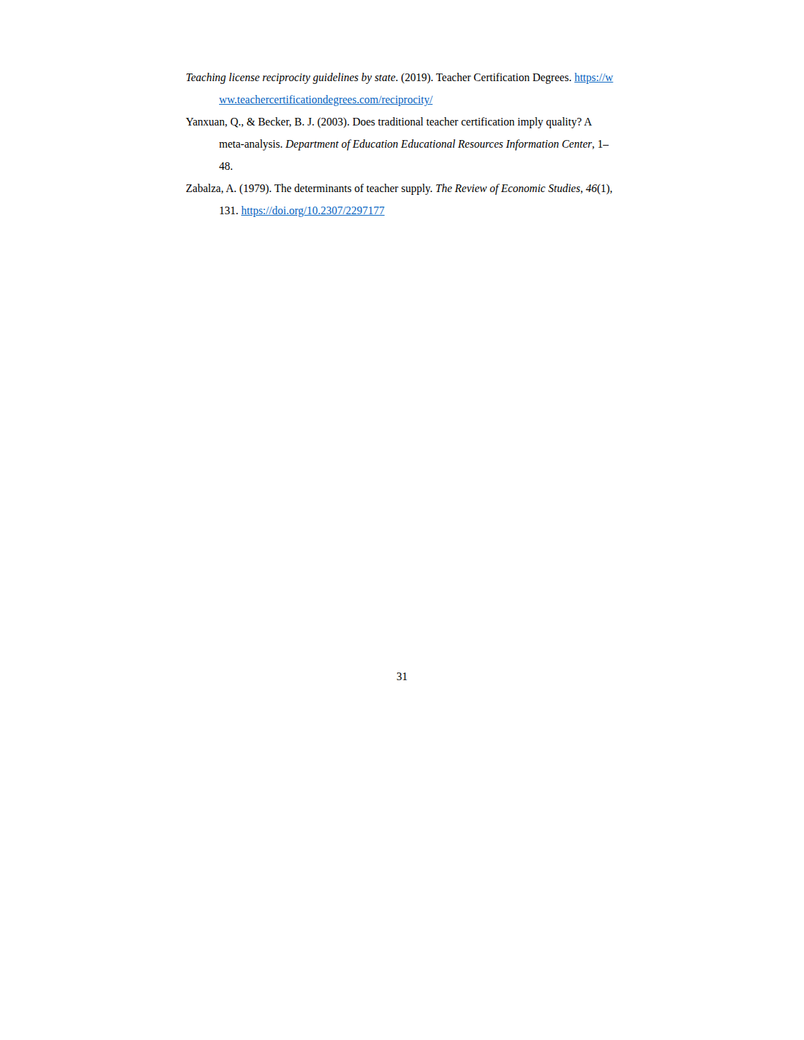Teaching license reciprocity guidelines by state. (2019). Teacher Certification Degrees. https://www.teachercertificationdegrees.com/reciprocity/
Yanxuan, Q., & Becker, B. J. (2003). Does traditional teacher certification imply quality? A meta-analysis. Department of Education Educational Resources Information Center, 1–48.
Zabalza, A. (1979). The determinants of teacher supply. The Review of Economic Studies, 46(1), 131. https://doi.org/10.2307/2297177
31